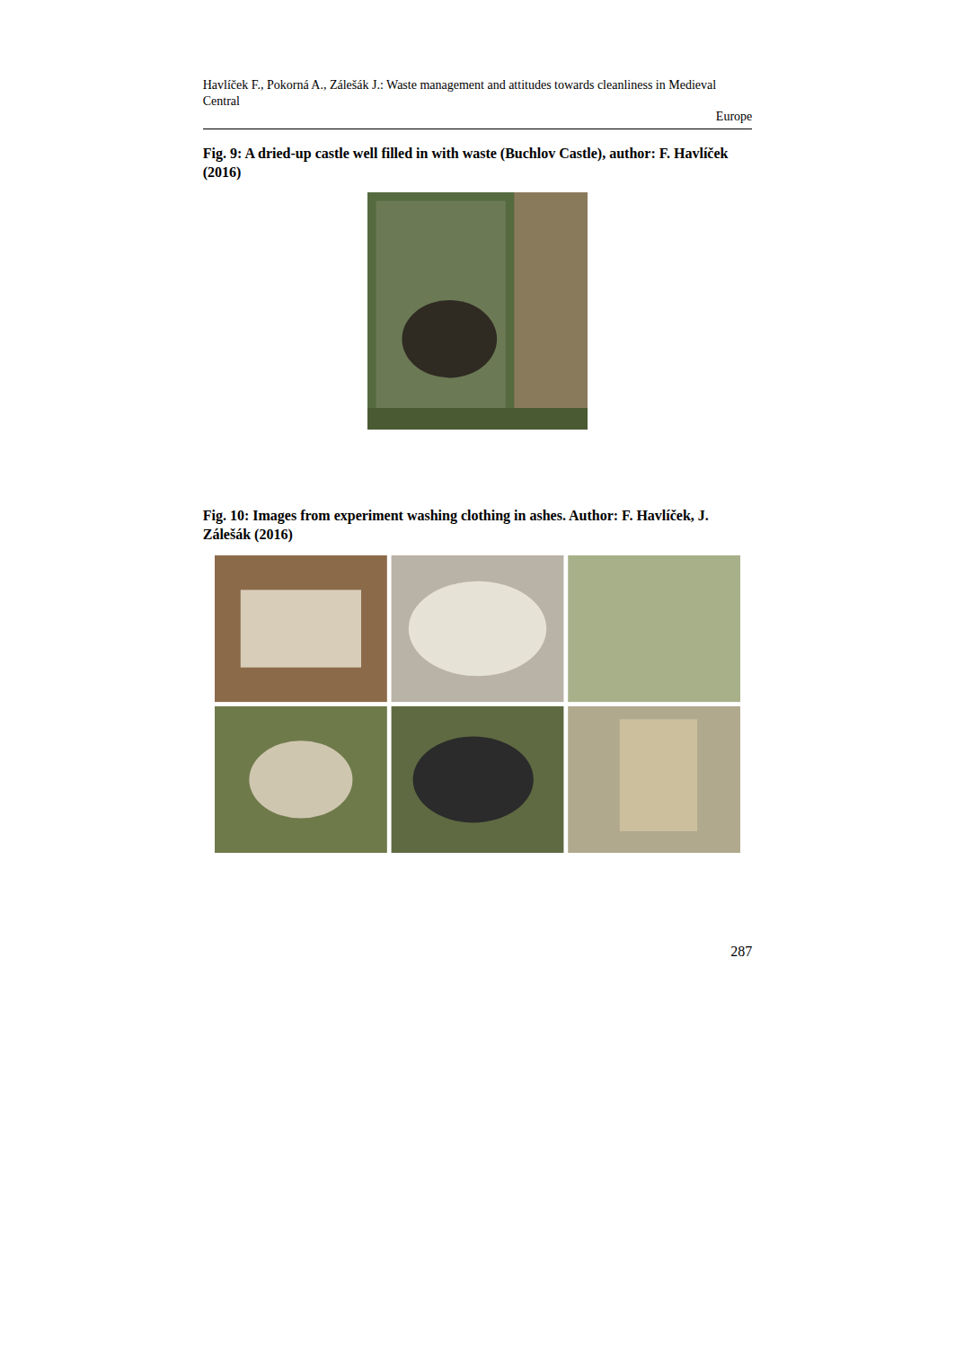Havlíček F., Pokorná A., Zálešák J.: Waste management and attitudes towards cleanliness in Medieval Central Europe
Fig. 9: A dried-up castle well filled in with waste (Buchlov Castle), author: F. Havlíček (2016)
Fig. 10: Images from experiment washing clothing in ashes. Author: F. Havlíček, J. Zálešák (2016)
287